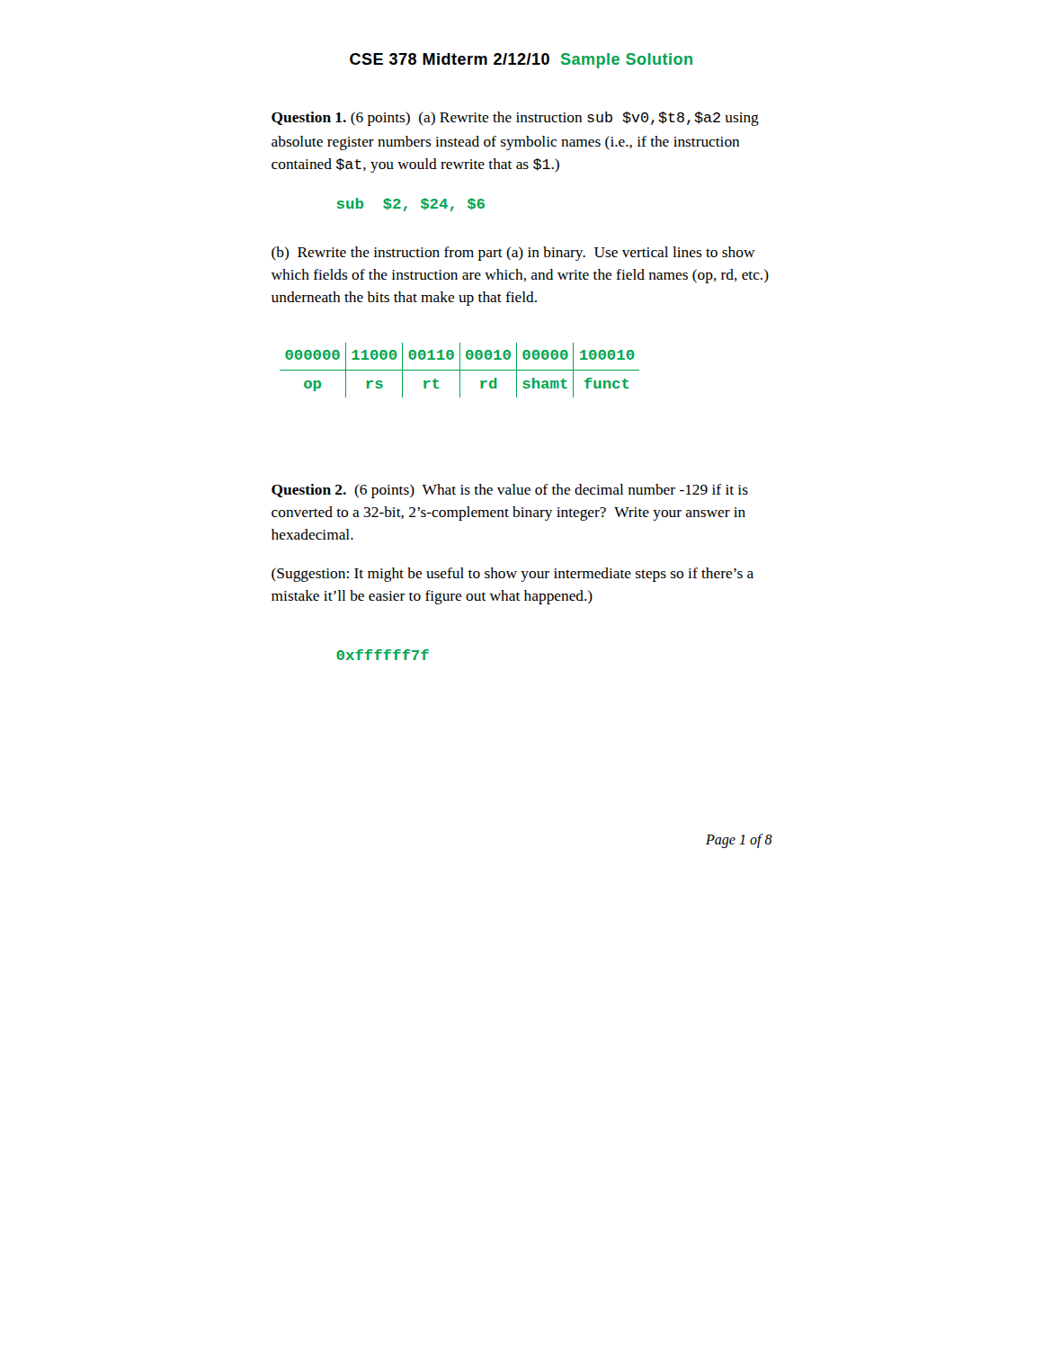CSE 378 Midterm 2/12/10 Sample Solution
Question 1. (6 points) (a) Rewrite the instruction sub $v0,$t8,$a2 using absolute register numbers instead of symbolic names (i.e., if the instruction contained $at, you would rewrite that as $1.)
sub $2, $24, $6
(b) Rewrite the instruction from part (a) in binary. Use vertical lines to show which fields of the instruction are which, and write the field names (op, rd, etc.) underneath the bits that make up that field.
| 000000 | 11000 | 00110 | 00010 | 00000 | 100010 |
| op | rs | rt | rd | shamt | funct |
Question 2. (6 points) What is the value of the decimal number -129 if it is converted to a 32-bit, 2’s-complement binary integer? Write your answer in hexadecimal.
(Suggestion: It might be useful to show your intermediate steps so if there’s a mistake it’ll be easier to figure out what happened.)
0xffffff7f
Page 1 of 8